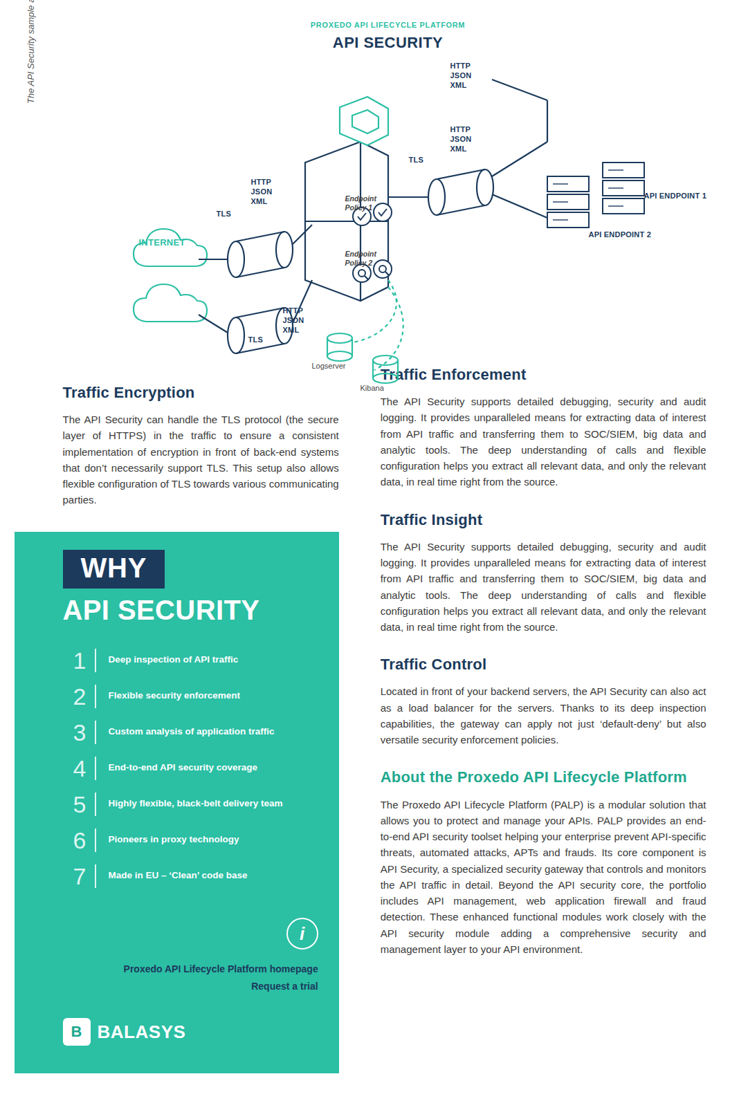The API Security sample architecture
Proxedo API Lifecycle Platform API SECURITY
HTTP
JSON
XML HTTP
JSON
XML TLS HTTP
JSON
XML TLS INTERNET HTTP
JSON
XML TLS Logserver Kibana API ENDPOINT 1 API ENDPOINT 2 Endpoint
Policy 1 Endpoint
Policy 2
Traffic Encryption
The API Security can handle the TLS protocol (the secure layer of HTTPS) in the traffic to ensure a consistent implementation of encryption in front of back-end systems that don’t necessarily support TLS. This setup also allows flexible configuration of TLS towards various communicating parties.
WHY
API SECURITY
Deep inspection of API traffic
Flexible security enforcement
Custom analysis of application traffic
End-to-end API security coverage
Highly flexible, black-belt delivery team
Pioneers in proxy technology
Made in EU – ‘Clean’ code base
i
Proxedo API Lifecycle Platform homepage Request a trial
B BALASYS
Traffic Enforcement
The API Security supports detailed debugging, security and audit logging. It provides unparalleled means for extracting data of interest from API traffic and transferring them to SOC/SIEM, big data and analytic tools. The deep understanding of calls and flexible configuration helps you extract all relevant data, and only the relevant data, in real time right from the source.
Traffic Insight
The API Security supports detailed debugging, security and audit logging. It provides unparalleled means for extracting data of interest from API traffic and transferring them to SOC/SIEM, big data and analytic tools. The deep understanding of calls and flexible configuration helps you extract all relevant data, and only the relevant data, in real time right from the source.
Traffic Control
Located in front of your backend servers, the API Security can also act as a load balancer for the servers. Thanks to its deep inspection capabilities, the gateway can apply not just ‘default-deny’ but also versatile security enforcement policies.
About the Proxedo API Lifecycle Platform
The Proxedo API Lifecycle Platform (PALP) is a modular solution that allows you to protect and manage your APIs. PALP provides an end-to-end API security toolset helping your enterprise prevent API-specific threats, automated attacks, APTs and frauds. Its core component is API Security, a specialized security gateway that controls and monitors the API traffic in detail. Beyond the API security core, the portfolio includes API management, web application firewall and fraud detection. These enhanced functional modules work closely with the API security module adding a comprehensive security and management layer to your API environment.